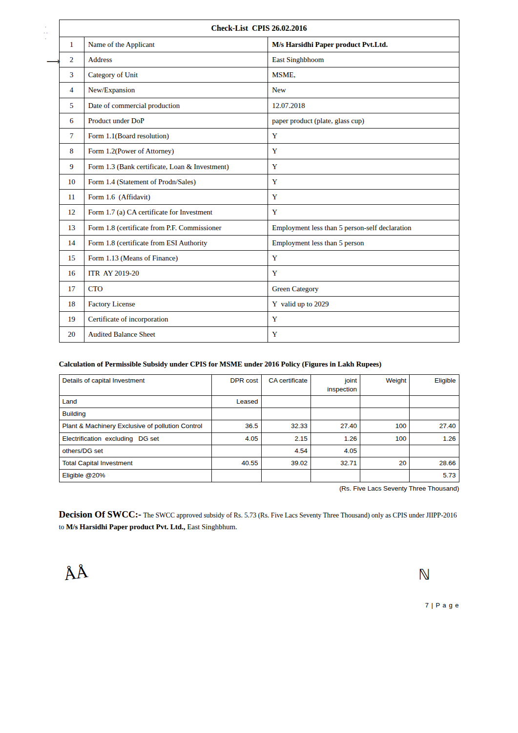.
. .
.
⟶
| Check-List CPIS 26.02.2016 |
| 1 | Name of the Applicant | M/s Harsidhi Paper product Pvt.Ltd. |
| 2 | Address | East Singhbhoom |
| 3 | Category of Unit | MSME, |
| 4 | New/Expansion | New |
| 5 | Date of commercial production | 12.07.2018 |
| 6 | Product under DoP | paper product (plate, glass cup) |
| 7 | Form 1.1(Board resolution) | Y |
| 8 | Form 1.2(Power of Attorney) | Y |
| 9 | Form 1.3 (Bank certificate, Loan & Investment) | Y |
| 10 | Form 1.4 (Statement of Prodn/Sales) | Y |
| 11 | Form 1.6 (Affidavit) | Y |
| 12 | Form 1.7 (a) CA certificate for Investment | Y |
| 13 | Form 1.8 (certificate from P.F. Commissioner | Employment less than 5 person-self declaration |
| 14 | Form 1.8 (certificate from ESI Authority | Employment less than 5 person |
| 15 | Form 1.13 (Means of Finance) | Y |
| 16 | ITR AY 2019-20 | Y |
| 17 | CTO | Green Category |
| 18 | Factory License | Y valid up to 2029 |
| 19 | Certificate of incorporation | Y |
| 20 | Audited Balance Sheet | Y |
Calculation of Permissible Subsidy under CPIS for MSME under 2016 Policy (Figures in Lakh Rupees)
| Details of capital Investment | DPR cost | CA certificate | joint inspection | Weight | Eligible |
| Land | Leased | | | | |
| Building | | | | | |
| Plant & Machinery Exclusive of pollution Control | 36.5 | 32.33 | 27.40 | 100 | 27.40 |
| Electrification excluding DG set | 4.05 | 2.15 | 1.26 | 100 | 1.26 |
| others/DG set | | 4.54 | 4.05 | | |
| Total Capital Investment | 40.55 | 39.02 | 32.71 | 20 | 28.66 |
| Eligible @20% | | | | | 5.73 |
(Rs. Five Lacs Seventy Three Thousand)
Decision Of SWCC:- The SWCC approved subsidy of Rs. 5.73 (Rs. Five Lacs Seventy Three Thousand) only as CPIS under JIIPP-2016 to M/s Harsidhi Paper product Pvt. Ltd., East Singhbhum.
ÅÅ
ℕ
7 | P a g e